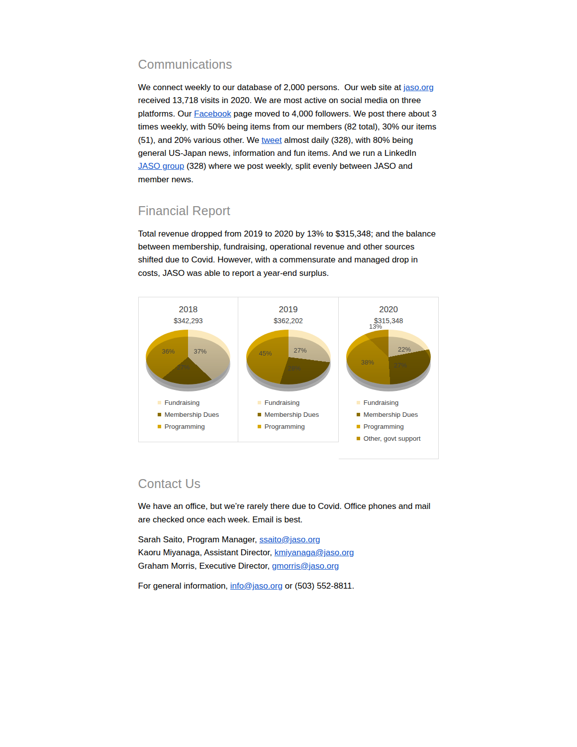Communications
We connect weekly to our database of 2,000 persons. Our web site at jaso.org received 13,718 visits in 2020. We are most active on social media on three platforms. Our Facebook page moved to 4,000 followers. We post there about 3 times weekly, with 50% being items from our members (82 total), 30% our items (51), and 20% various other. We tweet almost daily (328), with 80% being general US-Japan news, information and fun items. And we run a LinkedIn JASO group (328) where we post weekly, split evenly between JASO and member news.
Financial Report
Total revenue dropped from 2019 to 2020 by 13% to $315,348; and the balance between membership, fundraising, operational revenue and other sources shifted due to Covid. However, with a commensurate and managed drop in costs, JASO was able to report a year-end surplus.
2018
$342,293
37% 27% 36%
Fundraising
Membership Dues
Programming
2019
$362,202
27% 28% 45%
Fundraising
Membership Dues
Programming
2020
$315,348
13% 22% 27% 38%
Fundraising
Membership Dues
Programming
Other, govt support
Contact Us
We have an office, but we’re rarely there due to Covid. Office phones and mail are checked once each week. Email is best.
Sarah Saito, Program Manager, ssaito@jaso.org
Kaoru Miyanaga, Assistant Director, kmiyanaga@jaso.org
Graham Morris, Executive Director, gmorris@jaso.org
For general information, info@jaso.org or (503) 552-8811.